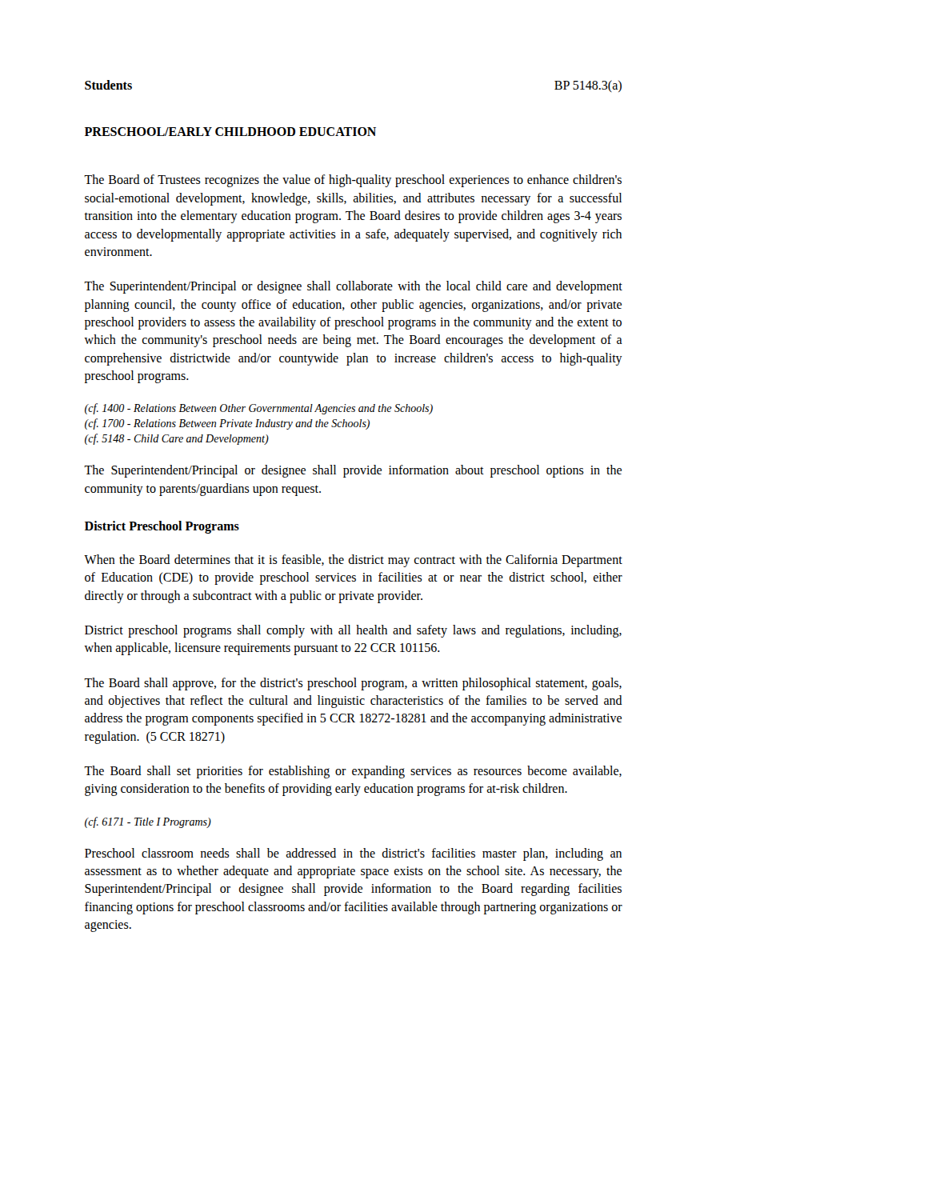Students BP 5148.3(a)
Preschool/Early Childhood Education
The Board of Trustees recognizes the value of high-quality preschool experiences to enhance children's social-emotional development, knowledge, skills, abilities, and attributes necessary for a successful transition into the elementary education program. The Board desires to provide children ages 3-4 years access to developmentally appropriate activities in a safe, adequately supervised, and cognitively rich environment.
The Superintendent/Principal or designee shall collaborate with the local child care and development planning council, the county office of education, other public agencies, organizations, and/or private preschool providers to assess the availability of preschool programs in the community and the extent to which the community's preschool needs are being met. The Board encourages the development of a comprehensive districtwide and/or countywide plan to increase children's access to high-quality preschool programs.
(cf. 1400 - Relations Between Other Governmental Agencies and the Schools) (cf. 1700 - Relations Between Private Industry and the Schools) (cf. 5148 - Child Care and Development)
The Superintendent/Principal or designee shall provide information about preschool options in the community to parents/guardians upon request.
District Preschool Programs
When the Board determines that it is feasible, the district may contract with the California Department of Education (CDE) to provide preschool services in facilities at or near the district school, either directly or through a subcontract with a public or private provider.
District preschool programs shall comply with all health and safety laws and regulations, including, when applicable, licensure requirements pursuant to 22 CCR 101156.
The Board shall approve, for the district's preschool program, a written philosophical statement, goals, and objectives that reflect the cultural and linguistic characteristics of the families to be served and address the program components specified in 5 CCR 18272-18281 and the accompanying administrative regulation. (5 CCR 18271)
The Board shall set priorities for establishing or expanding services as resources become available, giving consideration to the benefits of providing early education programs for at-risk children.
(cf. 6171 - Title I Programs)
Preschool classroom needs shall be addressed in the district's facilities master plan, including an assessment as to whether adequate and appropriate space exists on the school site. As necessary, the Superintendent/Principal or designee shall provide information to the Board regarding facilities financing options for preschool classrooms and/or facilities available through partnering organizations or agencies.